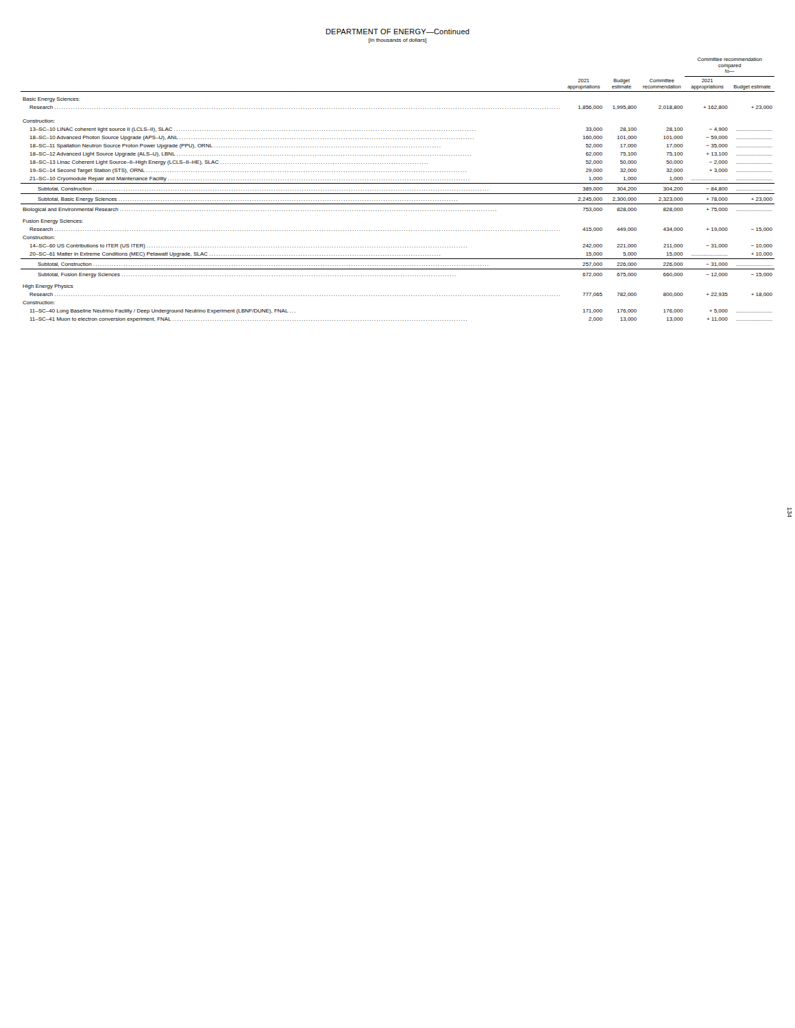DEPARTMENT OF ENERGY—Continued
[In thousands of dollars]
| | 2021 appropriations | Budget estimate | Committee recommendation | Committee recommendation compared to— |
| --- | --- | --- | --- | --- |
| | 2021 appropriations | Budget estimate |
| Basic Energy Sciences: | | | | | |
| Research ........................................................................................................................................................................................................................ | 1,856,000 | 1,995,800 | 2,018,800 | + 162,800 | + 23,000 |
| Construction: | | | | | |
| 13–SC–10 LINAC coherent light source II (LCLS–II), SLAC ................................................................................................................................. | 33,000 | 28,100 | 28,100 | − 4,900 | ........................ |
| 18–SC–10 Advanced Photon Source Upgrade (APS–U), ANL .............................................................................................................................. | 160,000 | 101,000 | 101,000 | − 59,000 | ........................ |
| 18–SC–11 Spallation Neutron Source Proton Power Upgrade (PPU), ORNL ................................................................................................. | 52,000 | 17,000 | 17,000 | − 35,000 | ........................ |
| 18–SC–12 Advanced Light Source Upgrade (ALS–U), LBNL .............................................................................................................................. | 62,000 | 75,100 | 75,100 | + 13,100 | ........................ |
| 18–SC–13 Linac Coherent Light Source–II–High Energy (LCLS–II–HE), SLAC ......................................................................................... | 52,000 | 50,000 | 50,000 | − 2,000 | ........................ |
| 19–SC–14 Second Target Station (STS), ORNL ......................................................................................................................................... | 29,000 | 32,000 | 32,000 | + 3,000 | ........................ |
| 21–SC–10 Cryomodule Repair and Maintenance Facility ................................................................................................................................. | 1,000 | 1,000 | 1,000 | ........................ | ........................ |
| Subtotal, Construction ......................................................................................................................................................................... | 389,000 | 304,200 | 304,200 | − 84,800 | ........................ |
| Subtotal, Basic Energy Sciences ................................................................................................................................................. | 2,245,000 | 2,300,000 | 2,323,000 | + 78,000 | + 23,000 |
| Biological and Environmental Research ................................................................................................................................................................. | 753,000 | 828,000 | 828,000 | + 75,000 | ........................ |
| Fusion Energy Sciences: | | | | | |
| Research ........................................................................................................................................................................................................................ | 415,000 | 449,000 | 434,000 | + 19,000 | − 15,000 |
| Construction: | | | | | |
| 14–SC–60 US Contributions to ITER (US ITER) ......................................................................................................................................... | 242,000 | 221,000 | 211,000 | − 31,000 | − 10,000 |
| 20–SC–61 Matter in Extreme Conditions (MEC) Petawatt Upgrade, SLAC ................................................................................................... | 15,000 | 5,000 | 15,000 | ........................ | + 10,000 |
| Subtotal, Construction ......................................................................................................................................................................... | 257,000 | 226,000 | 226,000 | − 31,000 | ........................ |
| Subtotal, Fusion Energy Sciences ............................................................................................................................................... | 672,000 | 675,000 | 660,000 | − 12,000 | − 15,000 |
| High Energy Physics | | | | | |
| Research ........................................................................................................................................................................................................................ | 777,065 | 782,000 | 800,000 | + 22,935 | + 18,000 |
| Construction: | | | | | |
| 11–SC–40 Long Baseline Neutrino Facility / Deep Underground Neutrino Experiment (LBNF/DUNE), FNAL ... | 171,000 | 176,000 | 176,000 | + 5,000 | ........................ |
| 11–SC–41 Muon to electron conversion experiment, FNAL .............................................................................................................................. | 2,000 | 13,000 | 13,000 | + 11,000 | ........................ |
134